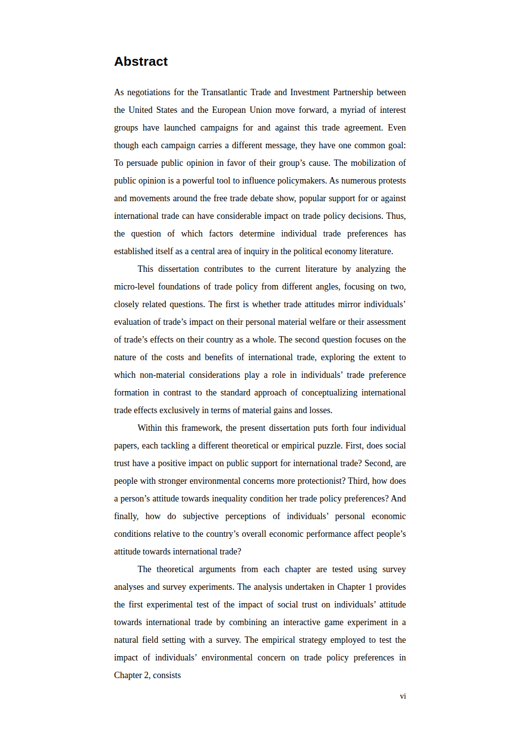Abstract
As negotiations for the Transatlantic Trade and Investment Partnership between the United States and the European Union move forward, a myriad of interest groups have launched campaigns for and against this trade agreement. Even though each campaign carries a different message, they have one common goal: To persuade public opinion in favor of their group’s cause. The mobilization of public opinion is a powerful tool to influence policymakers. As numerous protests and movements around the free trade debate show, popular support for or against international trade can have considerable impact on trade policy decisions. Thus, the question of which factors determine individual trade preferences has established itself as a central area of inquiry in the political economy literature.
This dissertation contributes to the current literature by analyzing the micro-level foundations of trade policy from different angles, focusing on two, closely related questions. The first is whether trade attitudes mirror individuals’ evaluation of trade’s impact on their personal material welfare or their assessment of trade’s effects on their country as a whole. The second question focuses on the nature of the costs and benefits of international trade, exploring the extent to which non-material considerations play a role in individuals’ trade preference formation in contrast to the standard approach of conceptualizing international trade effects exclusively in terms of material gains and losses.
Within this framework, the present dissertation puts forth four individual papers, each tackling a different theoretical or empirical puzzle. First, does social trust have a positive impact on public support for international trade? Second, are people with stronger environmental concerns more protectionist? Third, how does a person’s attitude towards inequality condition her trade policy preferences? And finally, how do subjective perceptions of individuals’ personal economic conditions relative to the country’s overall economic performance affect people’s attitude towards international trade?
The theoretical arguments from each chapter are tested using survey analyses and survey experiments. The analysis undertaken in Chapter 1 provides the first experimental test of the impact of social trust on individuals’ attitude towards international trade by combining an interactive game experiment in a natural field setting with a survey. The empirical strategy employed to test the impact of individuals’ environmental concern on trade policy preferences in Chapter 2, consists
vi